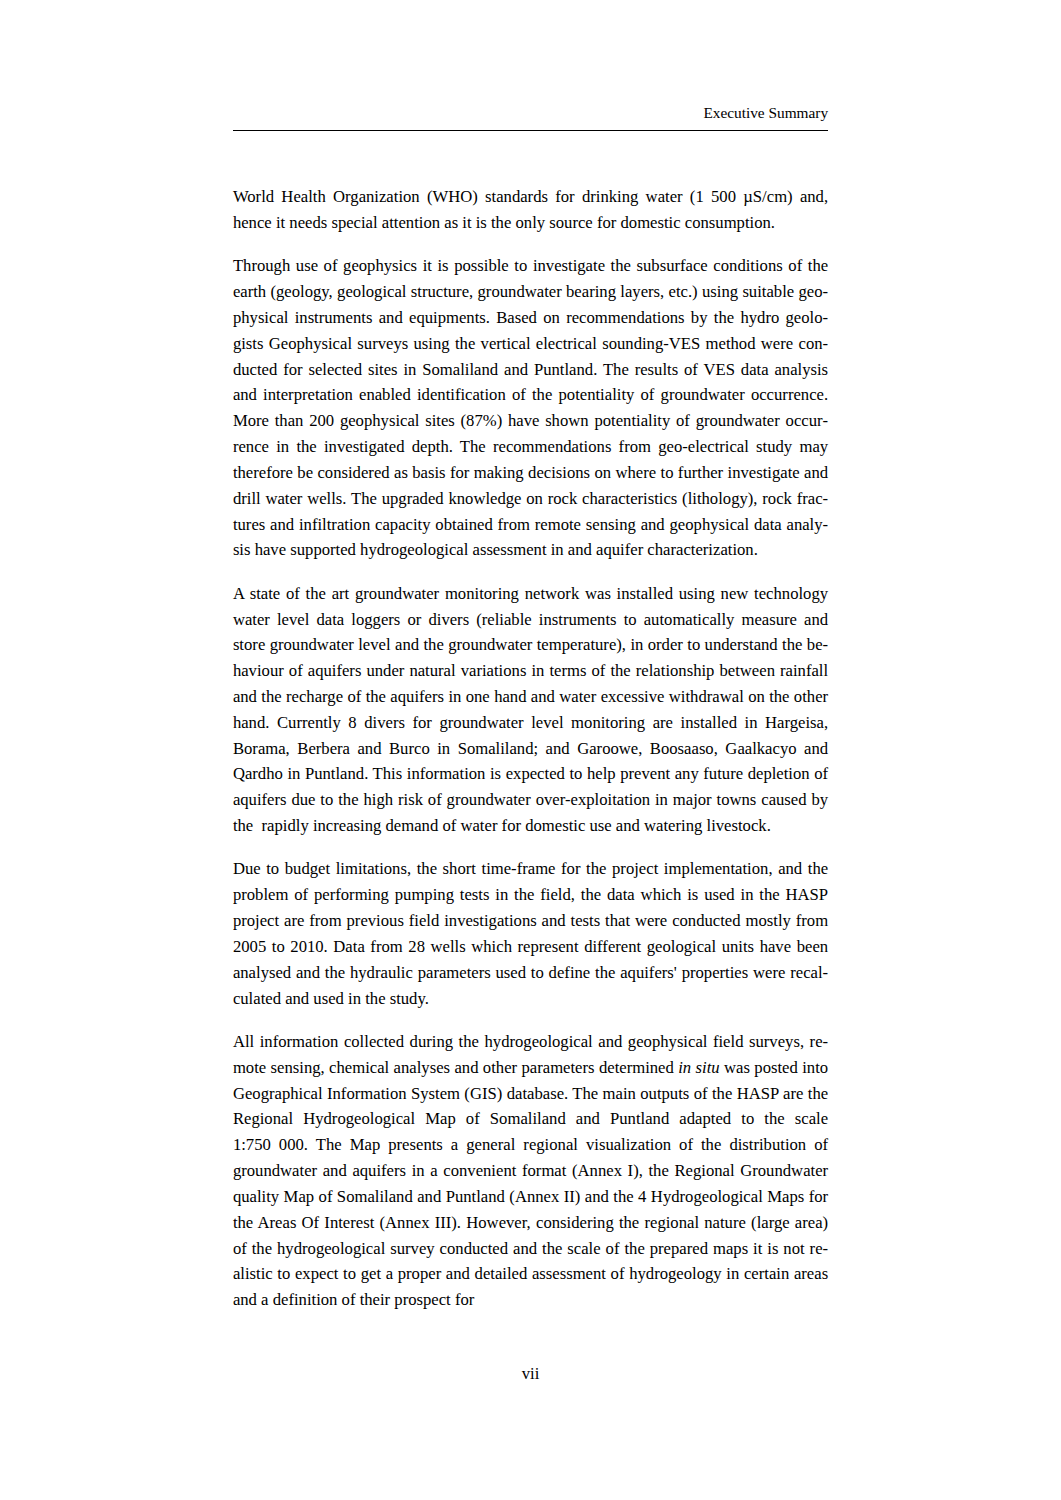Executive Summary
World Health Organization (WHO) standards for drinking water (1 500 µS/cm) and, hence it needs special attention as it is the only source for domestic consumption.
Through use of geophysics it is possible to investigate the subsurface conditions of the earth (geology, geological structure, groundwater bearing layers, etc.) using suitable geophysical instruments and equipments. Based on recommendations by the hydro geologists Geophysical surveys using the vertical electrical sounding-VES method were conducted for selected sites in Somaliland and Puntland. The results of VES data analysis and interpretation enabled identification of the potentiality of groundwater occurrence. More than 200 geophysical sites (87%) have shown potentiality of groundwater occurrence in the investigated depth. The recommendations from geo-electrical study may therefore be considered as basis for making decisions on where to further investigate and drill water wells. The upgraded knowledge on rock characteristics (lithology), rock fractures and infiltration capacity obtained from remote sensing and geophysical data analysis have supported hydrogeological assessment in and aquifer characterization.
A state of the art groundwater monitoring network was installed using new technology water level data loggers or divers (reliable instruments to automatically measure and store groundwater level and the groundwater temperature), in order to understand the behaviour of aquifers under natural variations in terms of the relationship between rainfall and the recharge of the aquifers in one hand and water excessive withdrawal on the other hand. Currently 8 divers for groundwater level monitoring are installed in Hargeisa, Borama, Berbera and Burco in Somaliland; and Garoowe, Boosaaso, Gaalkacyo and Qardho in Puntland. This information is expected to help prevent any future depletion of aquifers due to the high risk of groundwater over-exploitation in major towns caused by the rapidly increasing demand of water for domestic use and watering livestock.
Due to budget limitations, the short time-frame for the project implementation, and the problem of performing pumping tests in the field, the data which is used in the HASP project are from previous field investigations and tests that were conducted mostly from 2005 to 2010. Data from 28 wells which represent different geological units have been analysed and the hydraulic parameters used to define the aquifers' properties were recalculated and used in the study.
All information collected during the hydrogeological and geophysical field surveys, remote sensing, chemical analyses and other parameters determined in situ was posted into Geographical Information System (GIS) database. The main outputs of the HASP are the Regional Hydrogeological Map of Somaliland and Puntland adapted to the scale 1:750 000. The Map presents a general regional visualization of the distribution of groundwater and aquifers in a convenient format (Annex I), the Regional Groundwater quality Map of Somaliland and Puntland (Annex II) and the 4 Hydrogeological Maps for the Areas Of Interest (Annex III). However, considering the regional nature (large area) of the hydrogeological survey conducted and the scale of the prepared maps it is not realistic to expect to get a proper and detailed assessment of hydrogeology in certain areas and a definition of their prospect for
vii